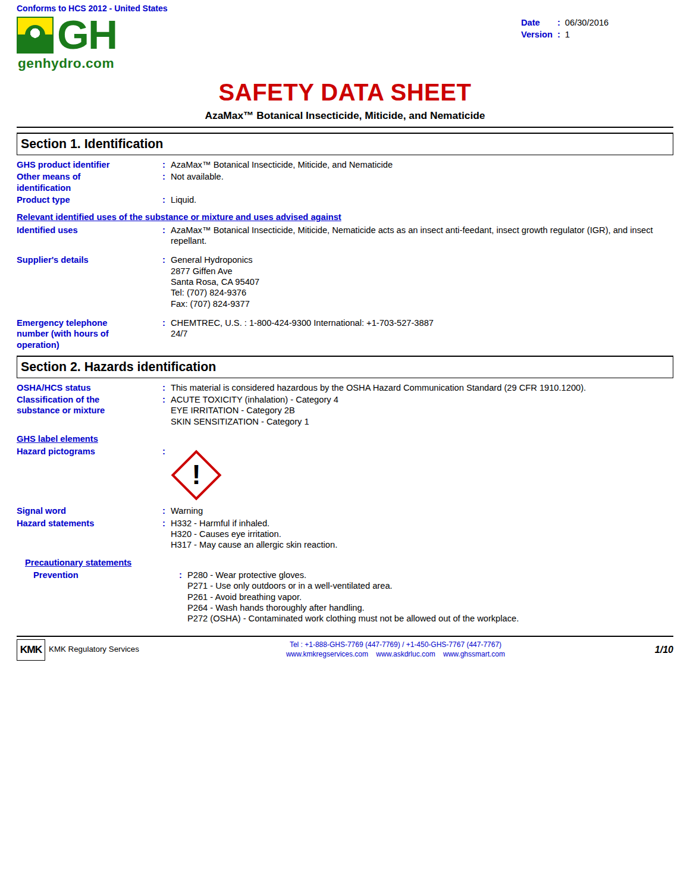Conforms to HCS 2012 - United States
GH
genhydro.com
| Date | : | 06/30/2016 |
| Version | : | 1 |
SAFETY DATA SHEET
AzaMax™ Botanical Insecticide, Miticide, and Nematicide
Section 1. Identification
| GHS product identifier | : | AzaMax™ Botanical Insecticide, Miticide, and Nematicide |
| Other means of identification | : | Not available. |
| Product type | : | Liquid. |
Relevant identified uses of the substance or mixture and uses advised against
| Identified uses | : | AzaMax™ Botanical Insecticide, Miticide, Nematicide acts as an insect anti-feedant, insect growth regulator (IGR), and insect repellant. |
| Supplier's details | : | General Hydroponics 2877 Giffen Ave Santa Rosa, CA 95407 Tel: (707) 824-9376 Fax: (707) 824-9377 |
| Emergency telephone number (with hours of operation) | : | CHEMTREC, U.S. : 1-800-424-9300 International: +1-703-527-3887 24/7 |
Section 2. Hazards identification
| OSHA/HCS status | : | This material is considered hazardous by the OSHA Hazard Communication Standard (29 CFR 1910.1200). |
| Classification of the substance or mixture | : | ACUTE TOXICITY (inhalation) - Category 4 EYE IRRITATION - Category 2B SKIN SENSITIZATION - Category 1 |
GHS label elements
| Hazard pictograms | : | ! |
| Signal word | : | Warning |
| Hazard statements | : | H332 - Harmful if inhaled. H320 - Causes eye irritation. H317 - May cause an allergic skin reaction. |
Precautionary statements
| Prevention | : | P280 - Wear protective gloves. P271 - Use only outdoors or in a well-ventilated area. P261 - Avoid breathing vapor. P264 - Wash hands thoroughly after handling. P272 (OSHA) - Contaminated work clothing must not be allowed out of the workplace. |
KMK
KMK Regulatory Services
Tel : +1-888-GHS-7769 (447-7769) / +1-450-GHS-7767 (447-7767)
www.kmkregservices.com www.askdrluc.com www.ghssmart.com
1/10